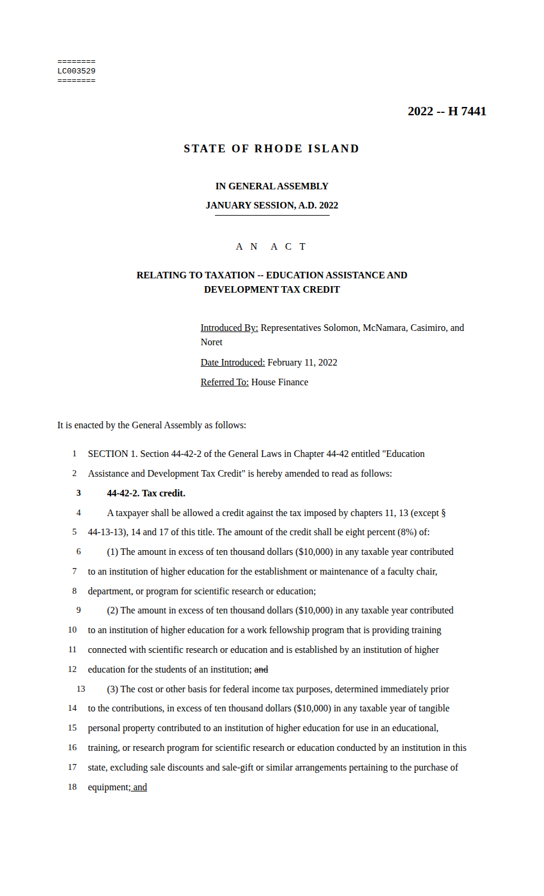========
LC003529
========
2022 -- H 7441
STATE OF RHODE ISLAND
IN GENERAL ASSEMBLY
JANUARY SESSION, A.D. 2022
A N A C T
RELATING TO TAXATION -- EDUCATION ASSISTANCE AND DEVELOPMENT TAX CREDIT
Introduced By: Representatives Solomon, McNamara, Casimiro, and Noret
Date Introduced: February 11, 2022
Referred To: House Finance
It is enacted by the General Assembly as follows:
SECTION 1. Section 44-42-2 of the General Laws in Chapter 44-42 entitled "Education
Assistance and Development Tax Credit" is hereby amended to read as follows:
44-42-2. Tax credit.
A taxpayer shall be allowed a credit against the tax imposed by chapters 11, 13 (except §
44-13-13), 14 and 17 of this title. The amount of the credit shall be eight percent (8%) of:
(1) The amount in excess of ten thousand dollars ($10,000) in any taxable year contributed
to an institution of higher education for the establishment or maintenance of a faculty chair,
department, or program for scientific research or education;
(2) The amount in excess of ten thousand dollars ($10,000) in any taxable year contributed
to an institution of higher education for a work fellowship program that is providing training
connected with scientific research or education and is established by an institution of higher
education for the students of an institution; and
(3) The cost or other basis for federal income tax purposes, determined immediately prior
to the contributions, in excess of ten thousand dollars ($10,000) in any taxable year of tangible
personal property contributed to an institution of higher education for use in an educational,
training, or research program for scientific research or education conducted by an institution in this
state, excluding sale discounts and sale-gift or similar arrangements pertaining to the purchase of
equipment; and